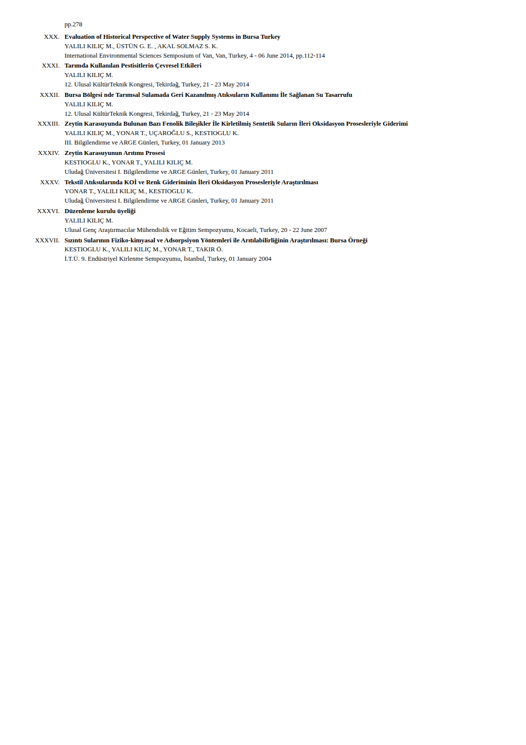pp.278
XXX.
Evaluation of Historical Perspective of Water Supply Systems in Bursa Turkey
YALILI KILIÇ M., ÜSTÜN G. E. , AKAL SOLMAZ S. K.
International Environmental Sciences Semposium of Van, Van, Turkey, 4 - 06 June 2014, pp.112-114
XXXI.
Tarımda Kullanılan Pestisitlerin Çevresel Etkileri
YALILI KILIÇ M.
12. Ulusal KültürTeknik Kongresi, Tekirdağ, Turkey, 21 - 23 May 2014
XXXII.
Bursa Bölgesi nde Tarımsal Sulamada Geri Kazanılmış Atıksuların Kullanımı İle Sağlanan Su Tasarrufu
YALILI KILIÇ M.
12. Ulusal KültürTeknik Kongresi, Tekirdağ, Turkey, 21 - 23 May 2014
XXXIII.
Zeytin Karasuyunda Bulunan Bazı Fenolik Bileşikler İle Kirletilmiş Sentetik Suların İleri Oksidasyon Prosesleriyle Giderimi
YALILI KILIÇ M., YONAR T., UÇAROĞLU S., KESTIOGLU K.
III. Bilgilendirme ve ARGE Günleri, Turkey, 01 January 2013
XXXIV.
Zeytin Karasuyunun Arıtımı Prosesi
KESTIOGLU K., YONAR T., YALILI KILIÇ M.
Uludağ Üniversitesi I. Bilgilendirme ve ARGE Günleri, Turkey, 01 January 2011
XXXV.
Tekstil Atıksularında KOİ ve Renk Gideriminin İleri Oksidasyon Prosesleriyle Araştırılması
YONAR T., YALILI KILIÇ M., KESTIOGLU K.
Uludağ Üniversitesi I. Bilgilendirme ve ARGE Günleri, Turkey, 01 January 2011
XXXVI.
Düzenleme kurulu üyeliği
YALILI KILIÇ M.
Ulusal Genç Araştırmacılar Mühendislik ve Eğitim Sempozyumu, Kocaeli, Turkey, 20 - 22 June 2007
XXXVII.
Sızıntı Sularının Fiziko-kimyasal ve Adsorpsiyon Yöntemleri ile Arıtılabilirliğinin Araştırılması: Bursa Örneği
KESTIOGLU K., YALILI KILIÇ M., YONAR T., TAKIR Ö.
İ.T.Ü. 9. Endüstriyel Kirlenme Sempozyumu, İstanbul, Turkey, 01 January 2004